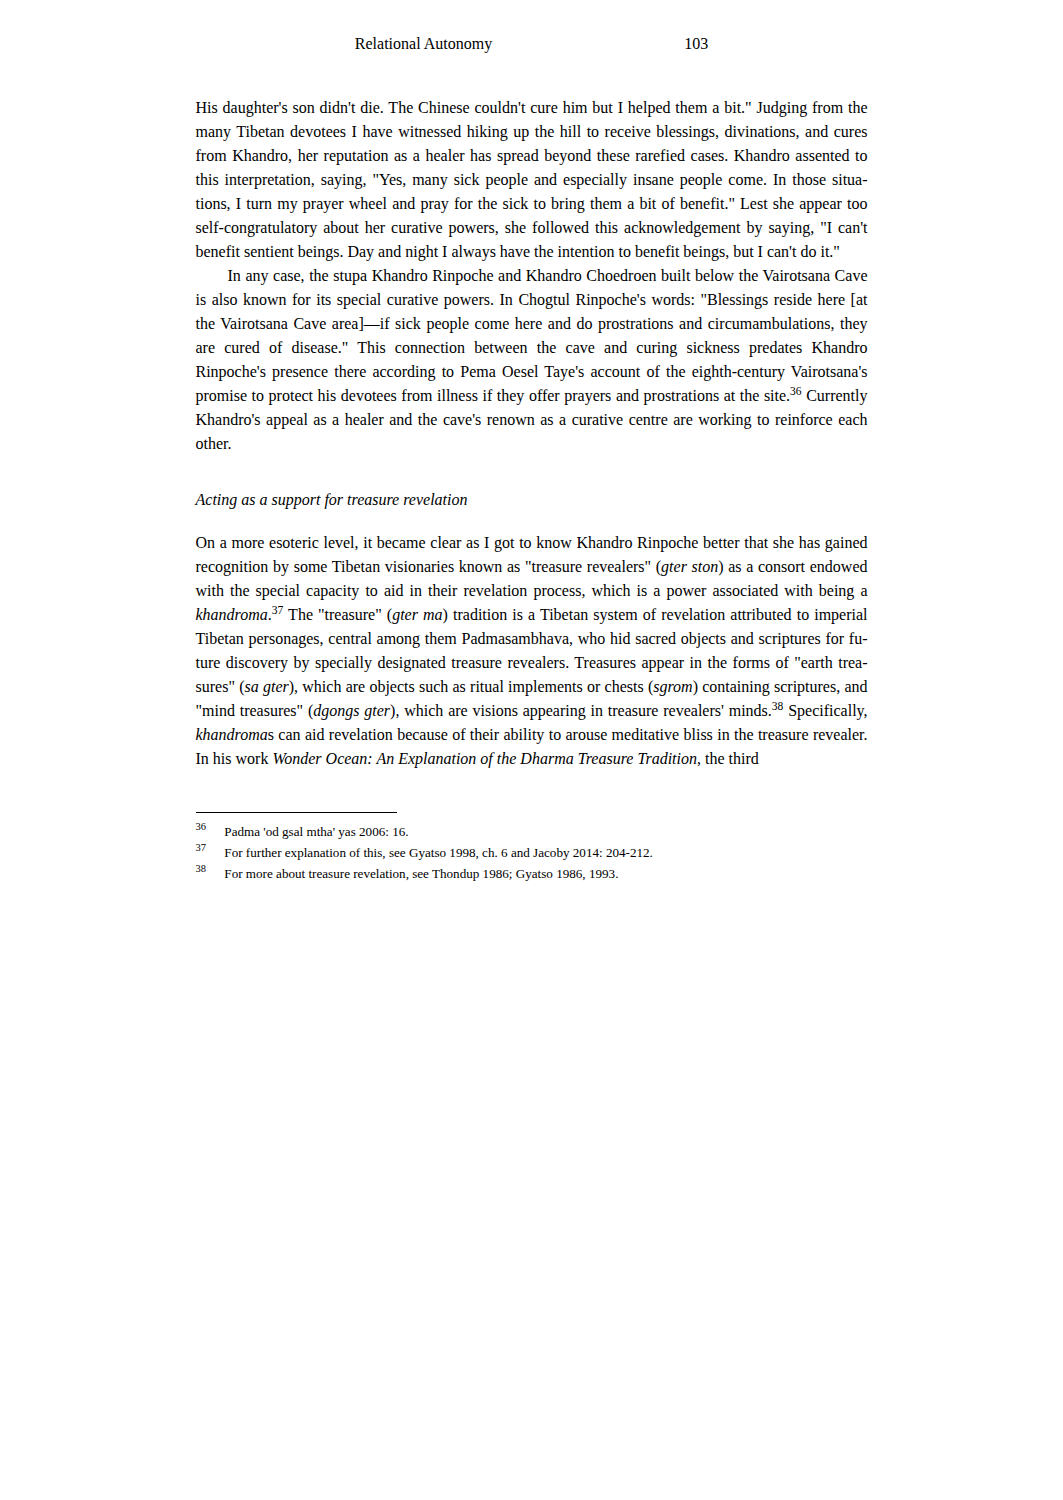Relational Autonomy 103
His daughter's son didn't die. The Chinese couldn't cure him but I helped them a bit." Judging from the many Tibetan devotees I have witnessed hiking up the hill to receive blessings, divinations, and cures from Khandro, her reputation as a healer has spread beyond these rarefied cases. Khandro assented to this interpretation, saying, "Yes, many sick people and especially insane people come. In those situations, I turn my prayer wheel and pray for the sick to bring them a bit of benefit." Lest she appear too self-congratulatory about her curative powers, she followed this acknowledgement by saying, "I can't benefit sentient beings. Day and night I always have the intention to benefit beings, but I can't do it."
In any case, the stupa Khandro Rinpoche and Khandro Choedroen built below the Vairotsana Cave is also known for its special curative powers. In Chogtul Rinpoche's words: "Blessings reside here [at the Vairotsana Cave area]—if sick people come here and do prostrations and circumambulations, they are cured of disease." This connection between the cave and curing sickness predates Khandro Rinpoche's presence there according to Pema Oesel Taye's account of the eighth-century Vairotsana's promise to protect his devotees from illness if they offer prayers and prostrations at the site.36 Currently Khandro's appeal as a healer and the cave's renown as a curative centre are working to reinforce each other.
Acting as a support for treasure revelation
On a more esoteric level, it became clear as I got to know Khandro Rinpoche better that she has gained recognition by some Tibetan visionaries known as "treasure revealers" (gter ston) as a consort endowed with the special capacity to aid in their revelation process, which is a power associated with being a khandroma.37 The "treasure" (gter ma) tradition is a Tibetan system of revelation attributed to imperial Tibetan personages, central among them Padmasambhava, who hid sacred objects and scriptures for future discovery by specially designated treasure revealers. Treasures appear in the forms of "earth treasures" (sa gter), which are objects such as ritual implements or chests (sgrom) containing scriptures, and "mind treasures" (dgongs gter), which are visions appearing in treasure revealers' minds.38 Specifically, khandromas can aid revelation because of their ability to arouse meditative bliss in the treasure revealer. In his work Wonder Ocean: An Explanation of the Dharma Treasure Tradition, the third
36 Padma 'od gsal mtha' yas 2006: 16.
37 For further explanation of this, see Gyatso 1998, ch. 6 and Jacoby 2014: 204-212.
38 For more about treasure revelation, see Thondup 1986; Gyatso 1986, 1993.